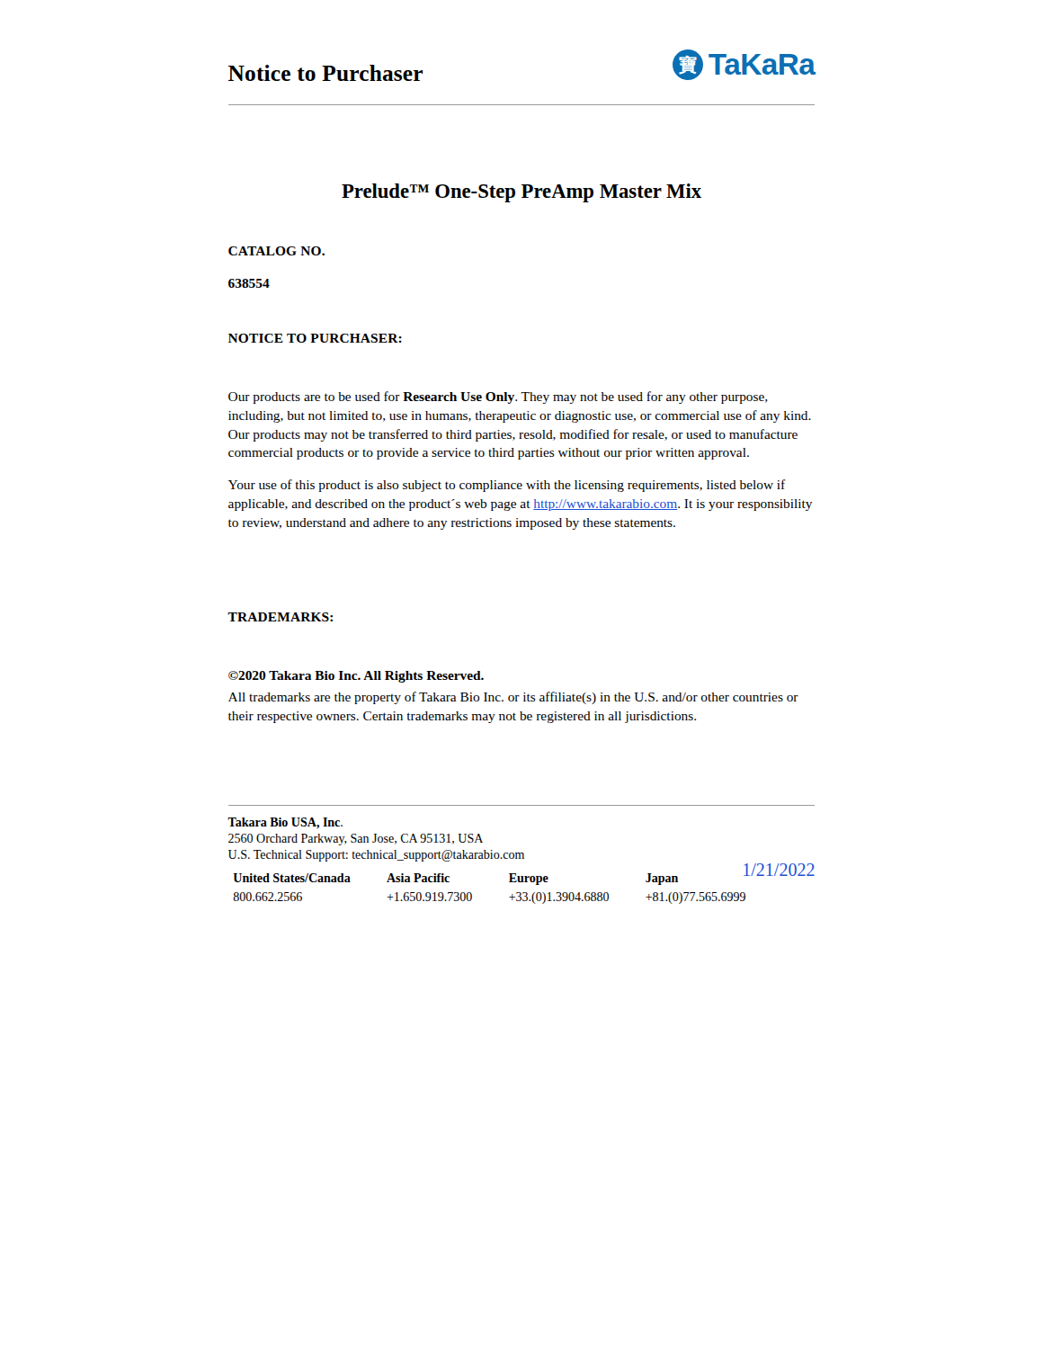Notice to Purchaser
寶 TaKaRa
Prelude™ One-Step PreAmp Master Mix
CATALOG NO.
638554
NOTICE TO PURCHASER:
Our products are to be used for Research Use Only. They may not be used for any other purpose, including, but not limited to, use in humans, therapeutic or diagnostic use, or commercial use of any kind. Our products may not be transferred to third parties, resold, modified for resale, or used to manufacture commercial products or to provide a service to third parties without our prior written approval.
Your use of this product is also subject to compliance with the licensing requirements, listed below if applicable, and described on the product´s web page at http://www.takarabio.com. It is your responsibility to review, understand and adhere to any restrictions imposed by these statements.
TRADEMARKS:
©2020 Takara Bio Inc. All Rights Reserved.
All trademarks are the property of Takara Bio Inc. or its affiliate(s) in the U.S. and/or other countries or their respective owners. Certain trademarks may not be registered in all jurisdictions.
Takara Bio USA, Inc.
2560 Orchard Parkway, San Jose, CA 95131, USA
U.S. Technical Support: technical_support@takarabio.com
| United States/Canada | Asia Pacific | Europe | Japan |
| --- | --- | --- | --- |
| 800.662.2566 | +1.650.919.7300 | +33.(0)1.3904.6880 | +81.(0)77.565.6999 |
1/21/2022